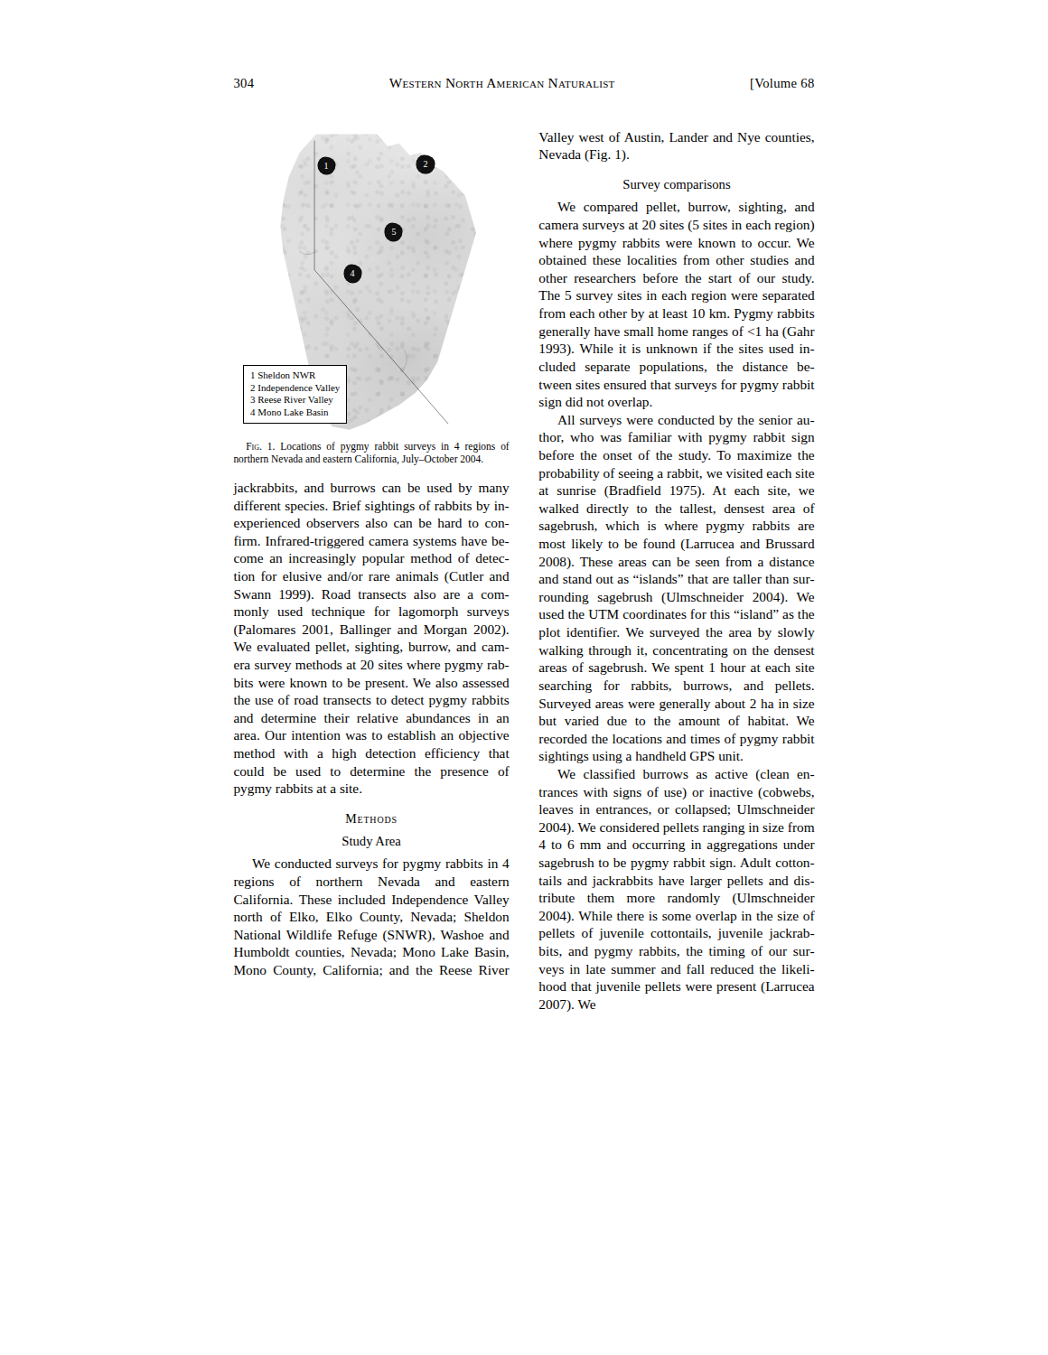304
Western North American Naturalist
[Volume 68
1
2
5
4
1 Sheldon NWR
2 Independence Valley
3 Reese River Valley
4 Mono Lake Basin
Fig. 1. Locations of pygmy rabbit surveys in 4 regions of northern Nevada and eastern California, July–October 2004.
jackrabbits, and burrows can be used by many different species. Brief sightings of rabbits by inexperienced observers also can be hard to confirm. Infrared-triggered camera systems have become an increasingly popular method of detection for elusive and/or rare animals (Cutler and Swann 1999). Road transects also are a commonly used technique for lagomorph surveys (Palomares 2001, Ballinger and Morgan 2002). We evaluated pellet, sighting, burrow, and camera survey methods at 20 sites where pygmy rabbits were known to be present. We also assessed the use of road transects to detect pygmy rabbits and determine their relative abundances in an area. Our intention was to establish an objective method with a high detection efficiency that could be used to determine the presence of pygmy rabbits at a site.
Methods
Study Area
We conducted surveys for pygmy rabbits in 4 regions of northern Nevada and eastern California. These included Independence Valley north of Elko, Elko County, Nevada; Sheldon National Wildlife Refuge (SNWR), Washoe and Humboldt counties, Nevada; Mono Lake Basin, Mono County, California; and the Reese River Valley west of Austin, Lander and Nye counties, Nevada (Fig. 1).
Survey comparisons
We compared pellet, burrow, sighting, and camera surveys at 20 sites (5 sites in each region) where pygmy rabbits were known to occur. We obtained these localities from other studies and other researchers before the start of our study. The 5 survey sites in each region were separated from each other by at least 10 km. Pygmy rabbits generally have small home ranges of <1 ha (Gahr 1993). While it is unknown if the sites used included separate populations, the distance between sites ensured that surveys for pygmy rabbit sign did not overlap.
All surveys were conducted by the senior author, who was familiar with pygmy rabbit sign before the onset of the study. To maximize the probability of seeing a rabbit, we visited each site at sunrise (Bradfield 1975). At each site, we walked directly to the tallest, densest area of sagebrush, which is where pygmy rabbits are most likely to be found (Larrucea and Brussard 2008). These areas can be seen from a distance and stand out as “islands” that are taller than surrounding sagebrush (Ulmschneider 2004). We used the UTM coordinates for this “island” as the plot identifier. We surveyed the area by slowly walking through it, concentrating on the densest areas of sagebrush. We spent 1 hour at each site searching for rabbits, burrows, and pellets. Surveyed areas were generally about 2 ha in size but varied due to the amount of habitat. We recorded the locations and times of pygmy rabbit sightings using a handheld GPS unit.
We classified burrows as active (clean entrances with signs of use) or inactive (cobwebs, leaves in entrances, or collapsed; Ulmschneider 2004). We considered pellets ranging in size from 4 to 6 mm and occurring in aggregations under sagebrush to be pygmy rabbit sign. Adult cottontails and jackrabbits have larger pellets and distribute them more randomly (Ulmschneider 2004). While there is some overlap in the size of pellets of juvenile cottontails, juvenile jackrabbits, and pygmy rabbits, the timing of our surveys in late summer and fall reduced the likelihood that juvenile pellets were present (Larrucea 2007). We